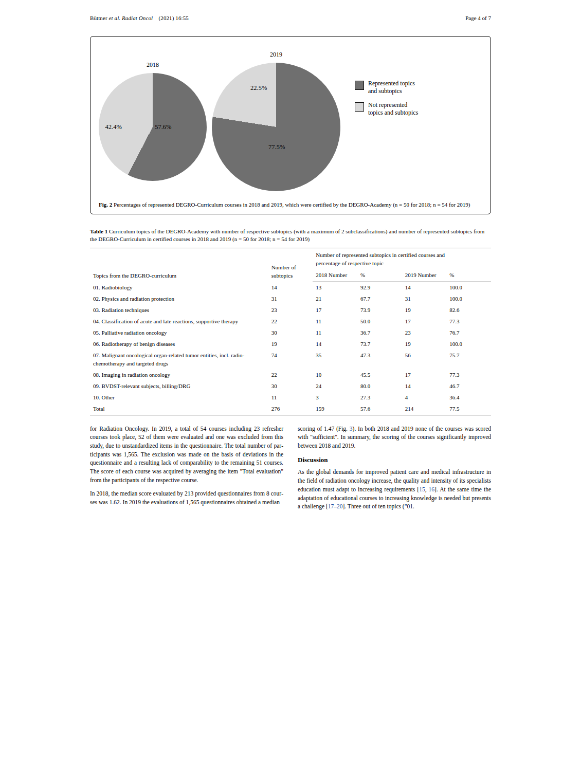Büttner et al. Radiat Oncol (2021) 16:55
Page 4 of 7
2018
57.6% 42.4%
2019
77.5% 22.5%
Represented topics
and subtopics
Not represented
topics and subtopics
Fig. 2 Percentages of represented DEGRO-Curriculum courses in 2018 and 2019, which were certified by the DEGRO-Academy (n = 50 for 2018; n = 54 for 2019)
Table 1 Curriculum topics of the DEGRO-Academy with number of respective subtopics (with a maximum of 2 subclassifications) and number of represented subtopics from the DEGRO-Curriculum in certified courses in 2018 and 2019 (n = 50 for 2018; n = 54 for 2019)
| Topics from the DEGRO-curriculum | Number of subtopics | Number of represented subtopics in certified courses and percentage of respective topic |
| --- | --- | --- |
| 2018 Number | % | 2019 Number | % |
| 01. Radiobiology | 14 | 13 | 92.9 | 14 | 100.0 |
| 02. Physics and radiation protection | 31 | 21 | 67.7 | 31 | 100.0 |
| 03. Radiation techniques | 23 | 17 | 73.9 | 19 | 82.6 |
| 04. Classification of acute and late reactions, supportive therapy | 22 | 11 | 50.0 | 17 | 77.3 |
| 05. Palliative radiation oncology | 30 | 11 | 36.7 | 23 | 76.7 |
| 06. Radiotherapy of benign diseases | 19 | 14 | 73.7 | 19 | 100.0 |
| 07. Malignant oncological organ-related tumor entities, incl. radio- chemotherapy and targeted drugs | 74 | 35 | 47.3 | 56 | 75.7 |
| 08. Imaging in radiation oncology | 22 | 10 | 45.5 | 17 | 77.3 |
| 09. BVDST-relevant subjects, billing/DRG | 30 | 24 | 80.0 | 14 | 46.7 |
| 10. Other | 11 | 3 | 27.3 | 4 | 36.4 |
| Total | 276 | 159 | 57.6 | 214 | 77.5 |
for Radiation Oncology. In 2019, a total of 54 courses including 23 refresher courses took place, 52 of them were evaluated and one was excluded from this study, due to unstandardized items in the questionnaire. The total number of participants was 1,565. The exclusion was made on the basis of deviations in the questionnaire and a resulting lack of comparability to the remaining 51 courses. The score of each course was acquired by averaging the item "Total evaluation" from the participants of the respective course.
In 2018, the median score evaluated by 213 provided questionnaires from 8 courses was 1.62. In 2019 the evaluations of 1,565 questionnaires obtained a median
scoring of 1.47 (Fig. 3). In both 2018 and 2019 none of the courses was scored with "sufficient". In summary, the scoring of the courses significantly improved between 2018 and 2019.
Discussion
As the global demands for improved patient care and medical infrastructure in the field of radiation oncology increase, the quality and intensity of its specialists education must adapt to increasing requirements [15, 16]. At the same time the adaptation of educational courses to increasing knowledge is needed but presents a challenge [17–20]. Three out of ten topics ("01.